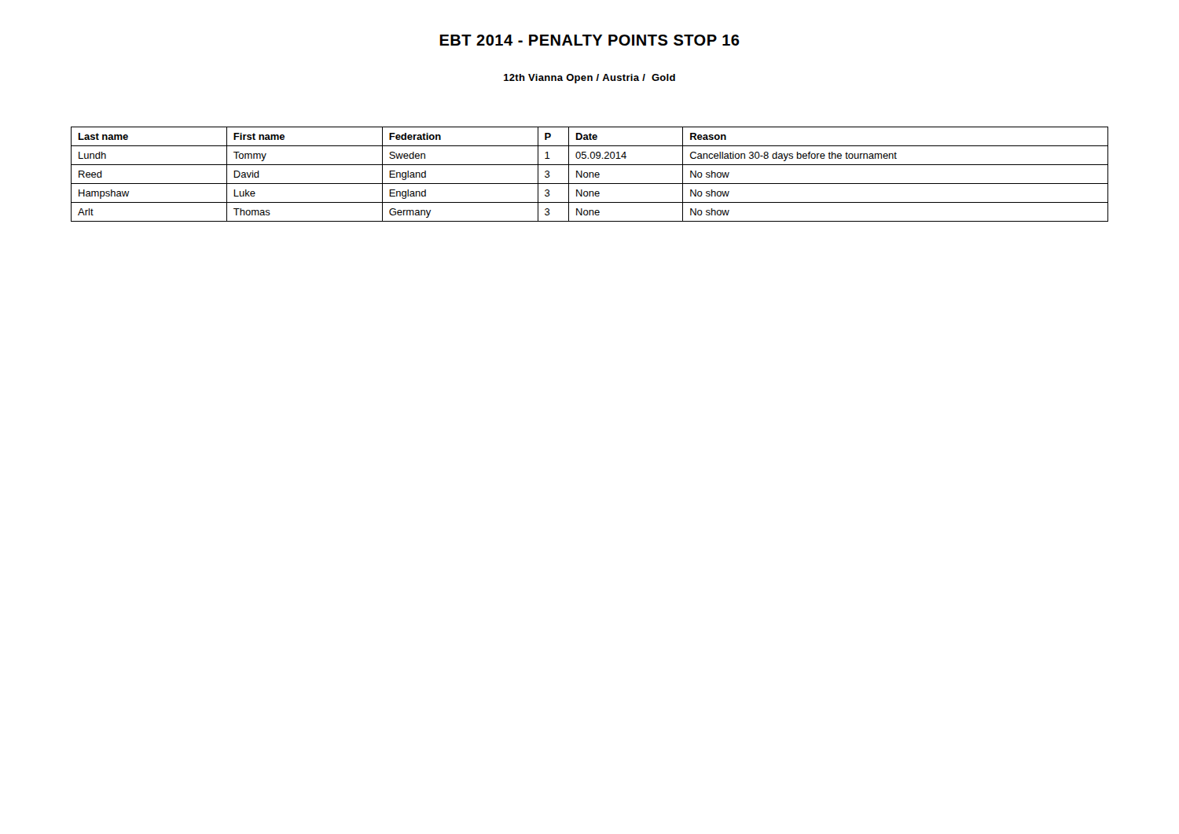EBT 2014 - PENALTY POINTS STOP 16
12th Vianna Open / Austria / Gold
| Last name | First name | Federation | P | Date | Reason |
| --- | --- | --- | --- | --- | --- |
| Lundh | Tommy | Sweden | 1 | 05.09.2014 | Cancellation 30-8 days before the tournament |
| Reed | David | England | 3 | None | No show |
| Hampshaw | Luke | England | 3 | None | No show |
| Arlt | Thomas | Germany | 3 | None | No show |